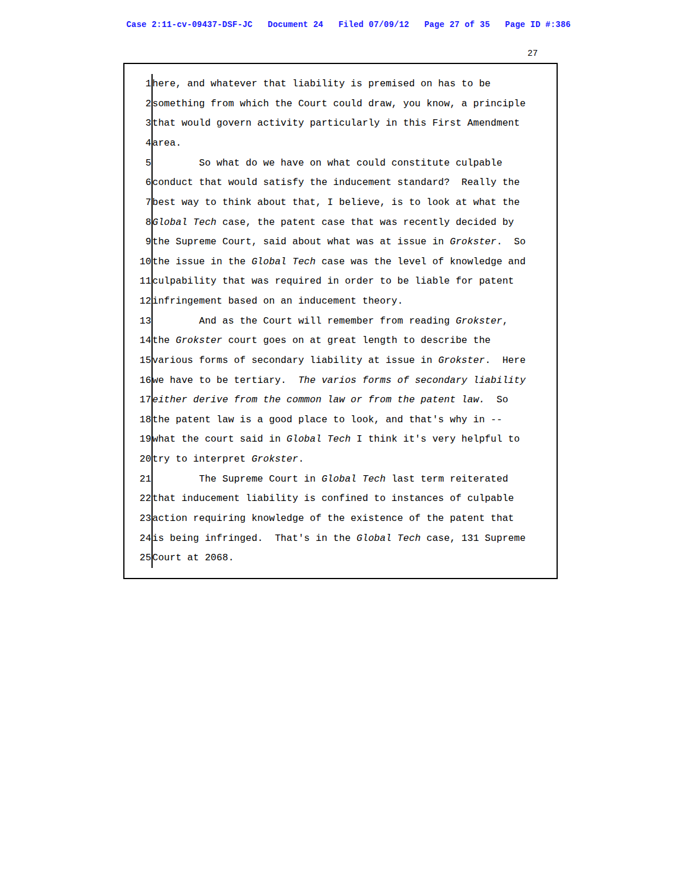Case 2:11-cv-09437-DSF-JC Document 24 Filed 07/09/12 Page 27 of 35 Page ID #:386
27
| 1 | here, and whatever that liability is premised on has to be |
| 2 | something from which the Court could draw, you know, a principle |
| 3 | that would govern activity particularly in this First Amendment |
| 4 | area. |
| 5 | So what do we have on what could constitute culpable |
| 6 | conduct that would satisfy the inducement standard? Really the |
| 7 | best way to think about that, I believe, is to look at what the |
| 8 | Global Tech case, the patent case that was recently decided by |
| 9 | the Supreme Court, said about what was at issue in Grokster . So |
| 10 | the issue in the Global Tech case was the level of knowledge and |
| 11 | culpability that was required in order to be liable for patent |
| 12 | infringement based on an inducement theory. |
| 13 | And as the Court will remember from reading Grokster , |
| 14 | the Grokster court goes on at great length to describe the |
| 15 | various forms of secondary liability at issue in Grokster . Here |
| 16 | we have to be tertiary. The varios forms of secondary liability |
| 17 | either derive from the common law or from the patent law. So |
| 18 | the patent law is a good place to look, and that's why in -- |
| 19 | what the court said in Global Tech I think it's very helpful to |
| 20 | try to interpret Grokster . |
| 21 | The Supreme Court in Global Tech last term reiterated |
| 22 | that inducement liability is confined to instances of culpable |
| 23 | action requiring knowledge of the existence of the patent that |
| 24 | is being infringed. That's in the Global Tech case, 131 Supreme |
| 25 | Court at 2068. |